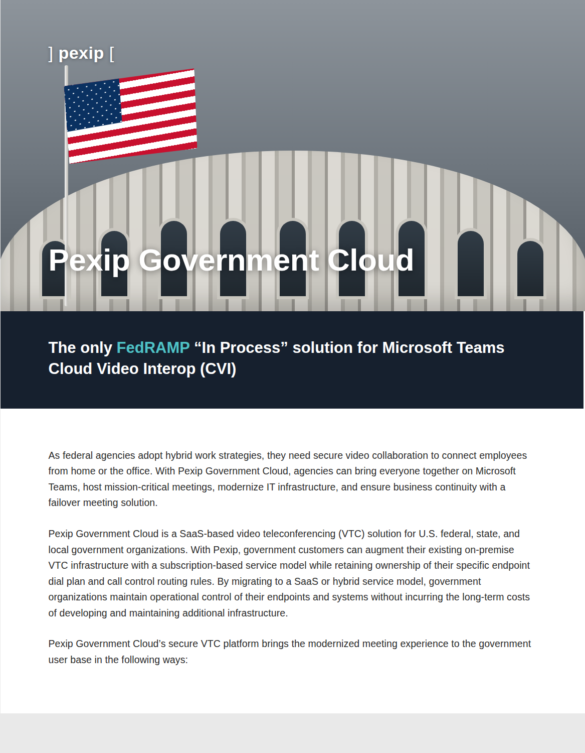] pexip [
Pexip Government Cloud
The only FedRAMP “In Process” solution for Microsoft Teams Cloud Video Interop (CVI)
As federal agencies adopt hybrid work strategies, they need secure video collaboration to connect employees from home or the office. With Pexip Government Cloud, agencies can bring everyone together on Microsoft Teams, host mission-critical meetings, modernize IT infrastructure, and ensure business continuity with a failover meeting solution.
Pexip Government Cloud is a SaaS-based video teleconferencing (VTC) solution for U.S. federal, state, and local government organizations. With Pexip, government customers can augment their existing on-premise VTC infrastructure with a subscription-based service model while retaining ownership of their specific endpoint dial plan and call control routing rules. By migrating to a SaaS or hybrid service model, government organizations maintain operational control of their endpoints and systems without incurring the long-term costs of developing and maintaining additional infrastructure.
Pexip Government Cloud’s secure VTC platform brings the modernized meeting experience to the government user base in the following ways: